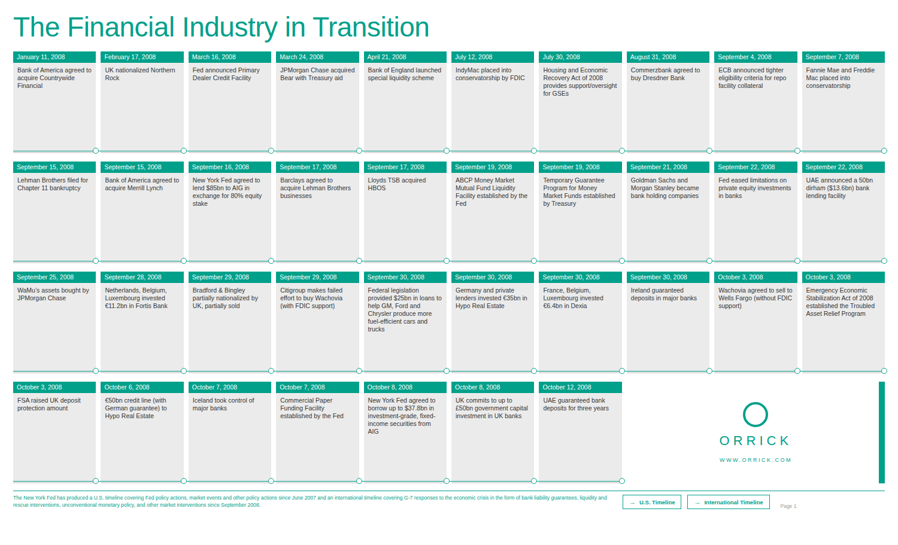The Financial Industry in Transition
January 11, 2008
Bank of America agreed to acquire Countrywide Financial
February 17, 2008
UK nationalized Northern Rock
March 16, 2008
Fed announced Primary Dealer Credit Facility
March 24, 2008
JPMorgan Chase acquired Bear with Treasury aid
April 21, 2008
Bank of England launched special liquidity scheme
July 12, 2008
IndyMac placed into conservatorship by FDIC
July 30, 2008
Housing and Economic Recovery Act of 2008 provides support/oversight for GSEs
August 31, 2008
Commerzbank agreed to buy Dresdner Bank
September 4, 2008
ECB announced tighter eligibility criteria for repo facility collateral
September 7, 2008
Fannie Mae and Freddie Mac placed into conservatorship
September 15, 2008
Lehman Brothers filed for Chapter 11 bankruptcy
September 15, 2008
Bank of America agreed to acquire Merrill Lynch
September 16, 2008
New York Fed agreed to lend $85bn to AIG in exchange for 80% equity stake
September 17, 2008
Barclays agreed to acquire Lehman Brothers businesses
September 17, 2008
Lloyds TSB acquired HBOS
September 19, 2008
ABCP Money Market Mutual Fund Liquidity Facility established by the Fed
September 19, 2008
Temporary Guarantee Program for Money Market Funds established by Treasury
September 21, 2008
Goldman Sachs and Morgan Stanley became bank holding companies
September 22, 2008
Fed eased limitations on private equity investments in banks
September 22, 2008
UAE announced a 50bn dirham ($13.6bn) bank lending facility
September 25, 2008
WaMu’s assets bought by JPMorgan Chase
September 28, 2008
Netherlands, Belgium, Luxembourg invested €11.2bn in Fortis Bank
September 29, 2008
Bradford & Bingley partially nationalized by UK, partially sold
September 29, 2008
Citigroup makes failed effort to buy Wachovia (with FDIC support)
September 30, 2008
Federal legislation provided $25bn in loans to help GM, Ford and Chrysler produce more fuel-efficient cars and trucks
September 30, 2008
Germany and private lenders invested €35bn in Hypo Real Estate
September 30, 2008
France, Belgium, Luxembourg invested €6.4bn in Dexia
September 30, 2008
Ireland guaranteed deposits in major banks
October 3, 2008
Wachovia agreed to sell to Wells Fargo (without FDIC support)
October 3, 2008
Emergency Economic Stabilization Act of 2008 established the Troubled Asset Relief Program
October 3, 2008
FSA raised UK deposit protection amount
October 6, 2008
€50bn credit line (with German guarantee) to Hypo Real Estate
October 7, 2008
Iceland took control of major banks
October 7, 2008
Commercial Paper Funding Facility established by the Fed
October 8, 2008
New York Fed agreed to borrow up to $37.8bn in investment-grade, fixed-income securities from AIG
October 8, 2008
UK commits to up to £50bn government capital investment in UK banks
October 12, 2008
UAE guaranteed bank deposits for three years
ORRICK
WWW.ORRICK.COM
The New York Fed has produced a U.S. timeline covering Fed policy actions, market events and other policy actions since June 2007 and an international timeline covering G-7 responses to the economic crisis in the form of bank liability guarantees, liquidity and rescue interventions, unconventional monetary policy, and other market interventions since September 2008.
→ U.S. Timeline
→ International Timeline
Page 1